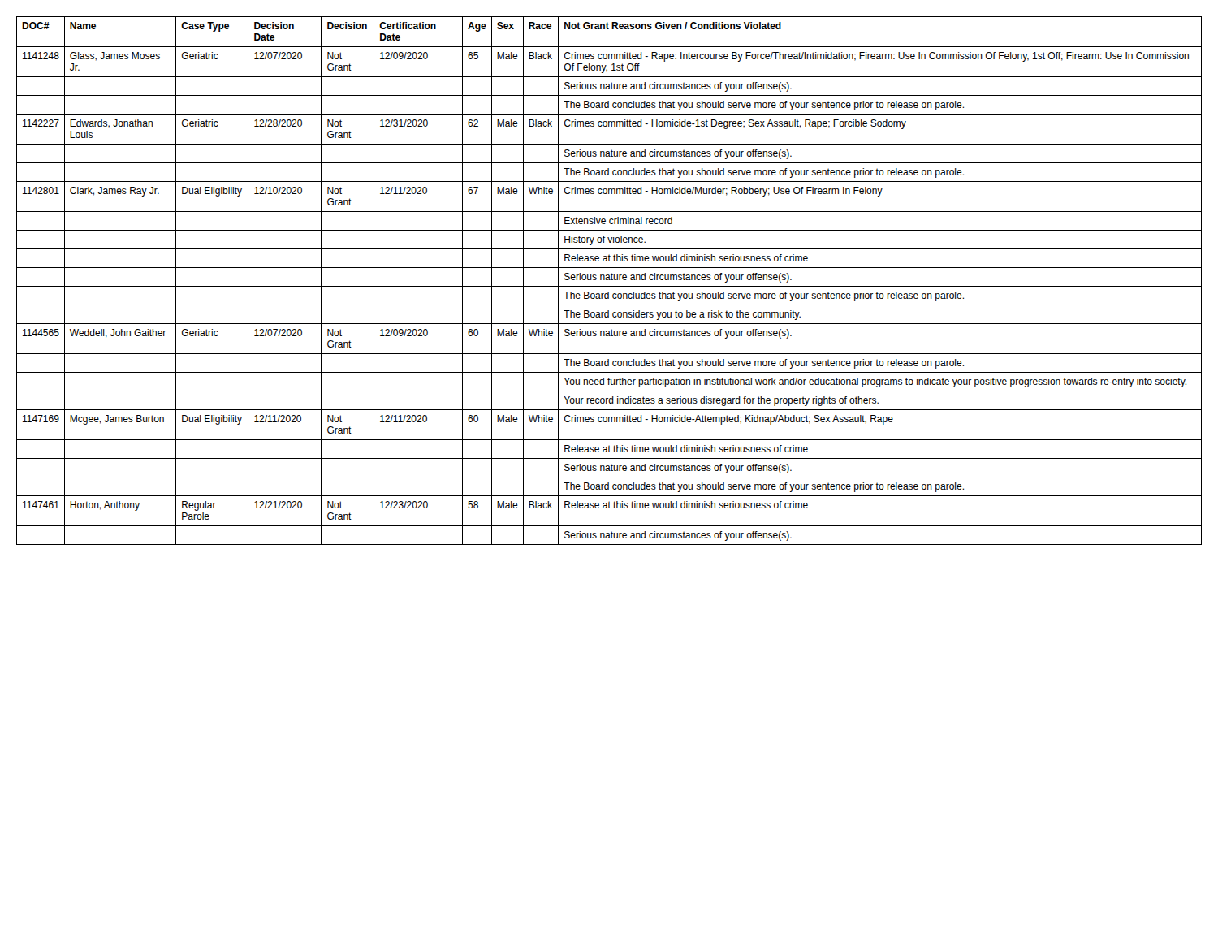| DOC# | Name | Case Type | Decision Date | Decision | Certification Date | Age | Sex | Race | Not Grant Reasons Given / Conditions Violated |
| --- | --- | --- | --- | --- | --- | --- | --- | --- | --- |
| 1141248 | Glass, James Moses Jr. | Geriatric | 12/07/2020 | Not Grant | 12/09/2020 | 65 | Male | Black | Crimes committed - Rape: Intercourse By Force/Threat/Intimidation; Firearm: Use In Commission Of Felony, 1st Off; Firearm: Use In Commission Of Felony, 1st Off |
| | | | | | | | | | Serious nature and circumstances of your offense(s). |
| | | | | | | | | | The Board concludes that you should serve more of your sentence prior to release on parole. |
| 1142227 | Edwards, Jonathan Louis | Geriatric | 12/28/2020 | Not Grant | 12/31/2020 | 62 | Male | Black | Crimes committed - Homicide-1st Degree; Sex Assault, Rape; Forcible Sodomy |
| | | | | | | | | | Serious nature and circumstances of your offense(s). |
| | | | | | | | | | The Board concludes that you should serve more of your sentence prior to release on parole. |
| 1142801 | Clark, James Ray Jr. | Dual Eligibility | 12/10/2020 | Not Grant | 12/11/2020 | 67 | Male | White | Crimes committed - Homicide/Murder; Robbery; Use Of Firearm In Felony |
| | | | | | | | | | Extensive criminal record |
| | | | | | | | | | History of violence. |
| | | | | | | | | | Release at this time would diminish seriousness of crime |
| | | | | | | | | | Serious nature and circumstances of your offense(s). |
| | | | | | | | | | The Board concludes that you should serve more of your sentence prior to release on parole. |
| | | | | | | | | | The Board considers you to be a risk to the community. |
| 1144565 | Weddell, John Gaither | Geriatric | 12/07/2020 | Not Grant | 12/09/2020 | 60 | Male | White | Serious nature and circumstances of your offense(s). |
| | | | | | | | | | The Board concludes that you should serve more of your sentence prior to release on parole. |
| | | | | | | | | | You need further participation in institutional work and/or educational programs to indicate your positive progression towards re-entry into society. |
| | | | | | | | | | Your record indicates a serious disregard for the property rights of others. |
| 1147169 | Mcgee, James Burton | Dual Eligibility | 12/11/2020 | Not Grant | 12/11/2020 | 60 | Male | White | Crimes committed - Homicide-Attempted; Kidnap/Abduct; Sex Assault, Rape |
| | | | | | | | | | Release at this time would diminish seriousness of crime |
| | | | | | | | | | Serious nature and circumstances of your offense(s). |
| | | | | | | | | | The Board concludes that you should serve more of your sentence prior to release on parole. |
| 1147461 | Horton, Anthony | Regular Parole | 12/21/2020 | Not Grant | 12/23/2020 | 58 | Male | Black | Release at this time would diminish seriousness of crime |
| | | | | | | | | | Serious nature and circumstances of your offense(s). |